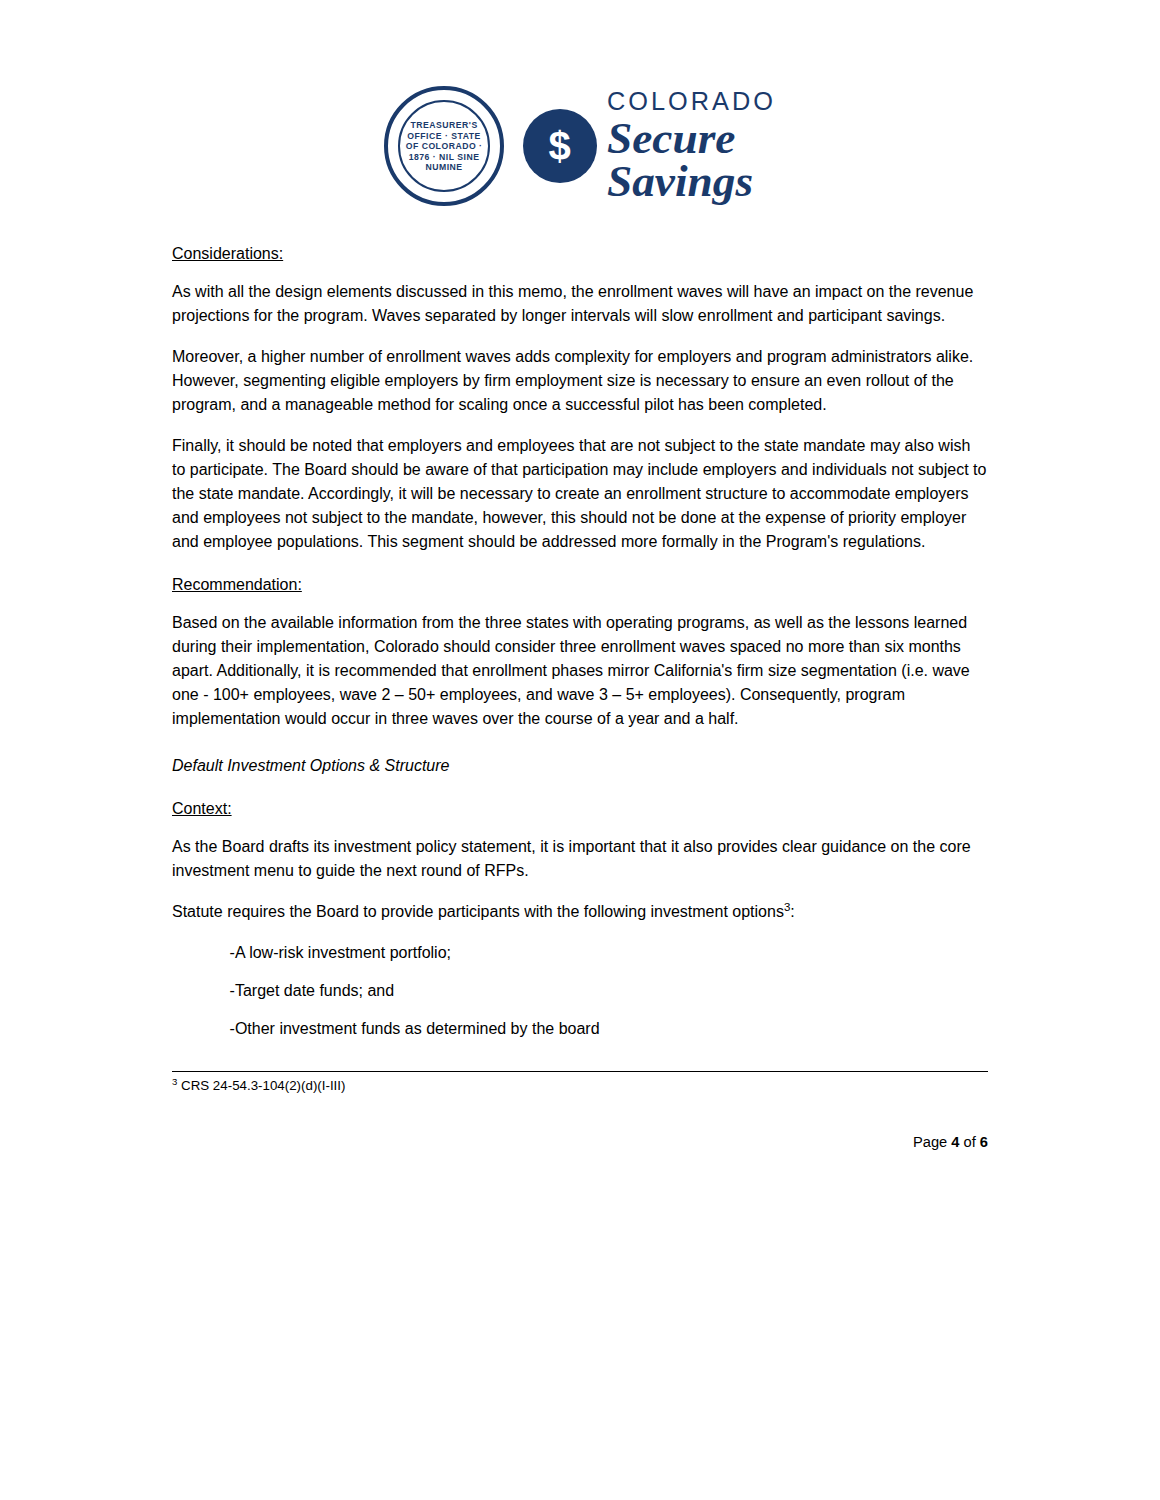TREASURER'S OFFICE · STATE OF COLORADO · 1876 · NIL SINE NUMINE $ Colorado
Secure
Savings
Considerations:
As with all the design elements discussed in this memo, the enrollment waves will have an impact on the revenue projections for the program. Waves separated by longer intervals will slow enrollment and participant savings.
Moreover, a higher number of enrollment waves adds complexity for employers and program administrators alike. However, segmenting eligible employers by firm employment size is necessary to ensure an even rollout of the program, and a manageable method for scaling once a successful pilot has been completed.
Finally, it should be noted that employers and employees that are not subject to the state mandate may also wish to participate. The Board should be aware of that participation may include employers and individuals not subject to the state mandate. Accordingly, it will be necessary to create an enrollment structure to accommodate employers and employees not subject to the mandate, however, this should not be done at the expense of priority employer and employee populations. This segment should be addressed more formally in the Program's regulations.
Recommendation:
Based on the available information from the three states with operating programs, as well as the lessons learned during their implementation, Colorado should consider three enrollment waves spaced no more than six months apart. Additionally, it is recommended that enrollment phases mirror California's firm size segmentation (i.e. wave one - 100+ employees, wave 2 – 50+ employees, and wave 3 – 5+ employees). Consequently, program implementation would occur in three waves over the course of a year and a half.
Default Investment Options & Structure
Context:
As the Board drafts its investment policy statement, it is important that it also provides clear guidance on the core investment menu to guide the next round of RFPs.
Statute requires the Board to provide participants with the following investment options3:
-A low-risk investment portfolio;
-Target date funds; and
-Other investment funds as determined by the board
3 CRS 24-54.3-104(2)(d)(I-III)
Page 4 of 6